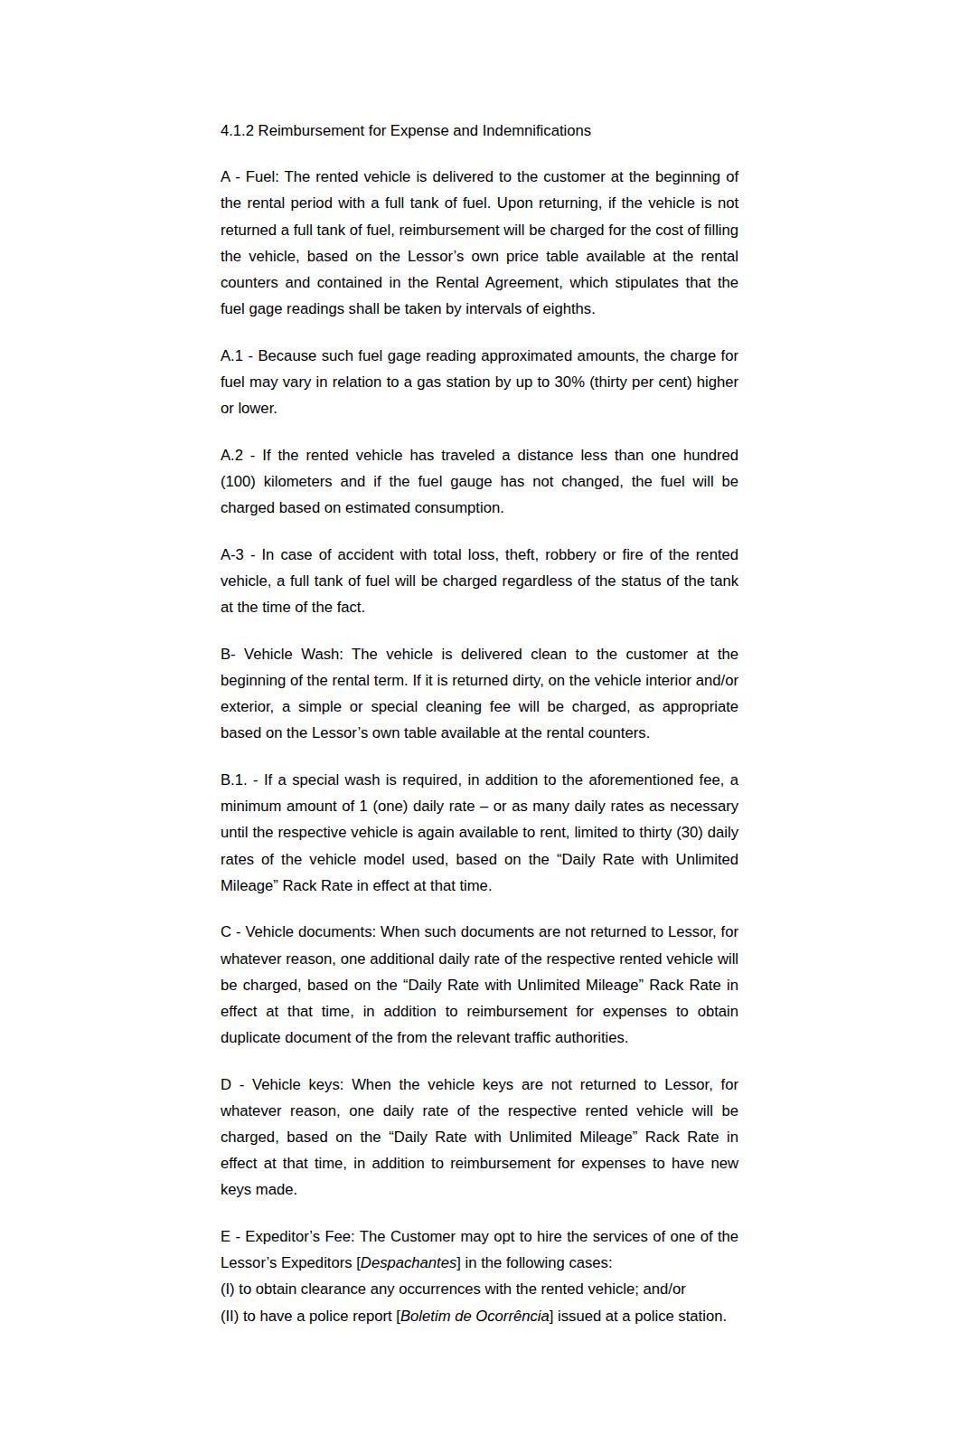4.1.2 Reimbursement for Expense and Indemnifications
A - Fuel: The rented vehicle is delivered to the customer at the beginning of the rental period with a full tank of fuel. Upon returning, if the vehicle is not returned a full tank of fuel, reimbursement will be charged for the cost of filling the vehicle, based on the Lessor’s own price table available at the rental counters and contained in the Rental Agreement, which stipulates that the fuel gage readings shall be taken by intervals of eighths.
A.1 - Because such fuel gage reading approximated amounts, the charge for fuel may vary in relation to a gas station by up to 30% (thirty per cent) higher or lower.
A.2 - If the rented vehicle has traveled a distance less than one hundred (100) kilometers and if the fuel gauge has not changed, the fuel will be charged based on estimated consumption.
A-3 - In case of accident with total loss, theft, robbery or fire of the rented vehicle, a full tank of fuel will be charged regardless of the status of the tank at the time of the fact.
B- Vehicle Wash: The vehicle is delivered clean to the customer at the beginning of the rental term. If it is returned dirty, on the vehicle interior and/or exterior, a simple or special cleaning fee will be charged, as appropriate based on the Lessor’s own table available at the rental counters.
B.1. - If a special wash is required, in addition to the aforementioned fee, a minimum amount of 1 (one) daily rate – or as many daily rates as necessary until the respective vehicle is again available to rent, limited to thirty (30) daily rates of the vehicle model used, based on the “Daily Rate with Unlimited Mileage” Rack Rate in effect at that time.
C - Vehicle documents: When such documents are not returned to Lessor, for whatever reason, one additional daily rate of the respective rented vehicle will be charged, based on the “Daily Rate with Unlimited Mileage” Rack Rate in effect at that time, in addition to reimbursement for expenses to obtain duplicate document of the from the relevant traffic authorities.
D - Vehicle keys: When the vehicle keys are not returned to Lessor, for whatever reason, one daily rate of the respective rented vehicle will be charged, based on the “Daily Rate with Unlimited Mileage” Rack Rate in effect at that time, in addition to reimbursement for expenses to have new keys made.
E - Expeditor’s Fee: The Customer may opt to hire the services of one of the Lessor’s Expeditors [Despachantes] in the following cases:
(I) to obtain clearance any occurrences with the rented vehicle; and/or
(II) to have a police report [Boletim de Ocorrência] issued at a police station.